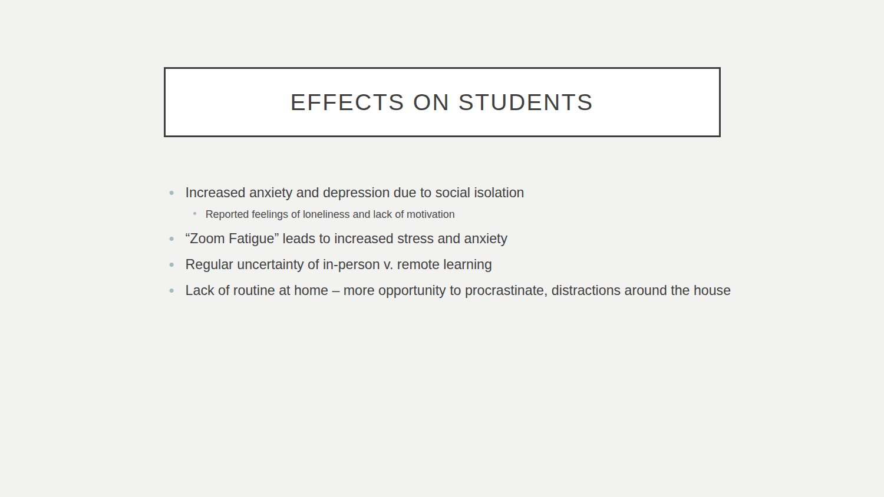Effects on Students
Increased anxiety and depression due to social isolation
Reported feelings of loneliness and lack of motivation
“Zoom Fatigue” leads to increased stress and anxiety
Regular uncertainty of in-person v. remote learning
Lack of routine at home – more opportunity to procrastinate, distractions around the house